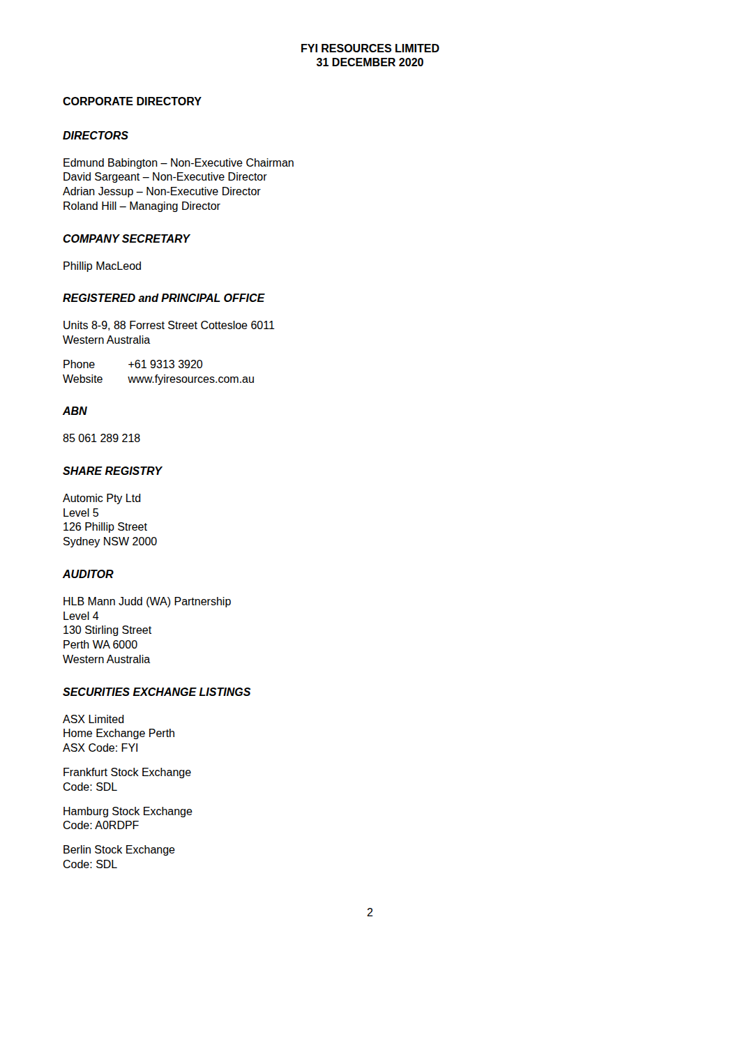FYI RESOURCES LIMITED
31 DECEMBER 2020
CORPORATE DIRECTORY
DIRECTORS
Edmund Babington – Non-Executive Chairman
David Sargeant – Non-Executive Director
Adrian Jessup – Non-Executive Director
Roland Hill – Managing Director
COMPANY SECRETARY
Phillip MacLeod
REGISTERED and PRINCIPAL OFFICE
Units 8-9, 88 Forrest Street Cottesloe 6011
Western Australia
| Phone | +61 9313 3920 |
| Website | www.fyiresources.com.au |
ABN
85 061 289 218
SHARE REGISTRY
Automic Pty Ltd
Level 5
126 Phillip Street
Sydney NSW 2000
AUDITOR
HLB Mann Judd (WA) Partnership
Level 4
130 Stirling Street
Perth WA 6000
Western Australia
SECURITIES EXCHANGE LISTINGS
ASX Limited
Home Exchange Perth
ASX Code: FYI
Frankfurt Stock Exchange
Code: SDL
Hamburg Stock Exchange
Code: A0RDPF
Berlin Stock Exchange
Code: SDL
2